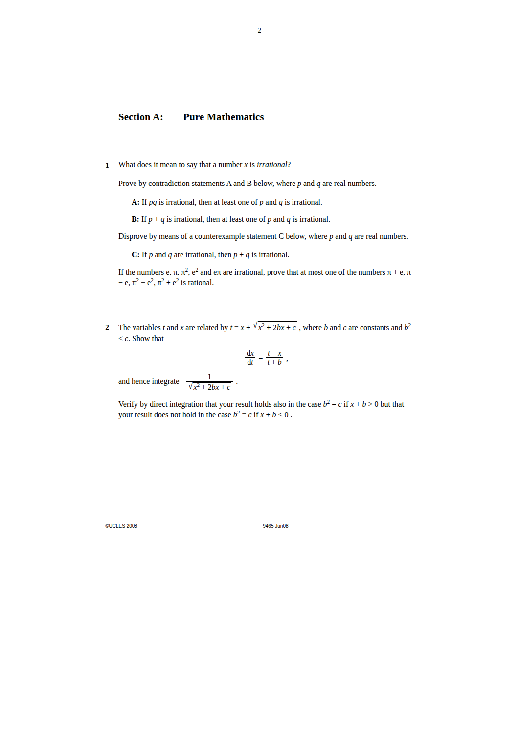2
Section A: Pure Mathematics
1
What does it mean to say that a number x is irrational?
Prove by contradiction statements A and B below, where p and q are real numbers.
A: If pq is irrational, then at least one of p and q is irrational.
B: If p + q is irrational, then at least one of p and q is irrational.
Disprove by means of a counterexample statement C below, where p and q are real numbers.
C: If p and q are irrational, then p + q is irrational.
If the numbers e, π, π2, e2 and eπ are irrational, prove that at most one of the numbers π + e, π − e, π2 − e2, π2 + e2 is rational.
2
The variables t and x are related by t = x + x2 + 2bx + c , where b and c are constants and b2 < c. Show that
dx dt = t − x t + b ,
and hence integrate 1 x2 + 2bx + c .
Verify by direct integration that your result holds also in the case b2 = c if x + b > 0 but that your result does not hold in the case b2 = c if x + b < 0 .
©UCLES 2008
9465 Jun08